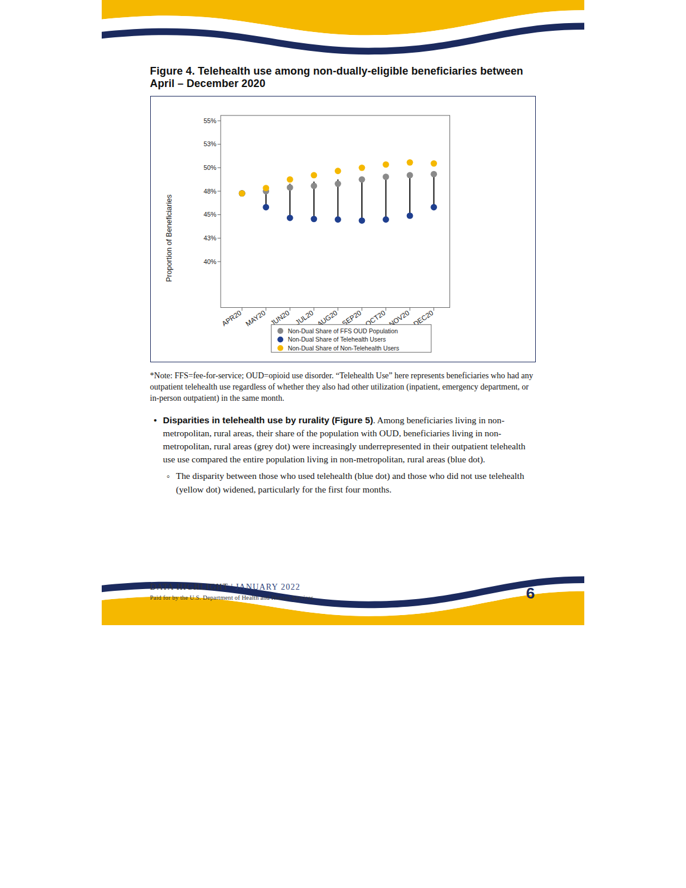Figure 4. Telehealth use among non-dually-eligible beneficiaries between April – December 2020
Proportion of Beneficiaries 55% 53% 50% 48% 45% 43% 40% APR20 MAY20 JUN20 JUL20 AUG20 SEP20 OCT20 NOV20 DEC20 Non-Dual Share of FFS OUD Population Non-Dual Share of Telehealth Users Non-Dual Share of Non-Telehealth Users
*Note: FFS=fee-for-service; OUD=opioid use disorder. “Telehealth Use” here represents beneficiaries who had any outpatient telehealth use regardless of whether they also had other utilization (inpatient, emergency department, or in-person outpatient) in the same month.
Disparities in telehealth use by rurality (Figure 5). Among beneficiaries living in non-metropolitan, rural areas, their share of the population with OUD, beneficiaries living in non-metropolitan, rural areas (grey dot) were increasingly underrepresented in their outpatient telehealth use use compared the entire population living in non-metropolitan, rural areas (blue dot).
The disparity between those who used telehealth (blue dot) and those who did not use telehealth (yellow dot) widened, particularly for the first four months.
DATA HIGHLIGHT | JANUARY 2022
Paid for by the U.S. Department of Health and Human Services.
6